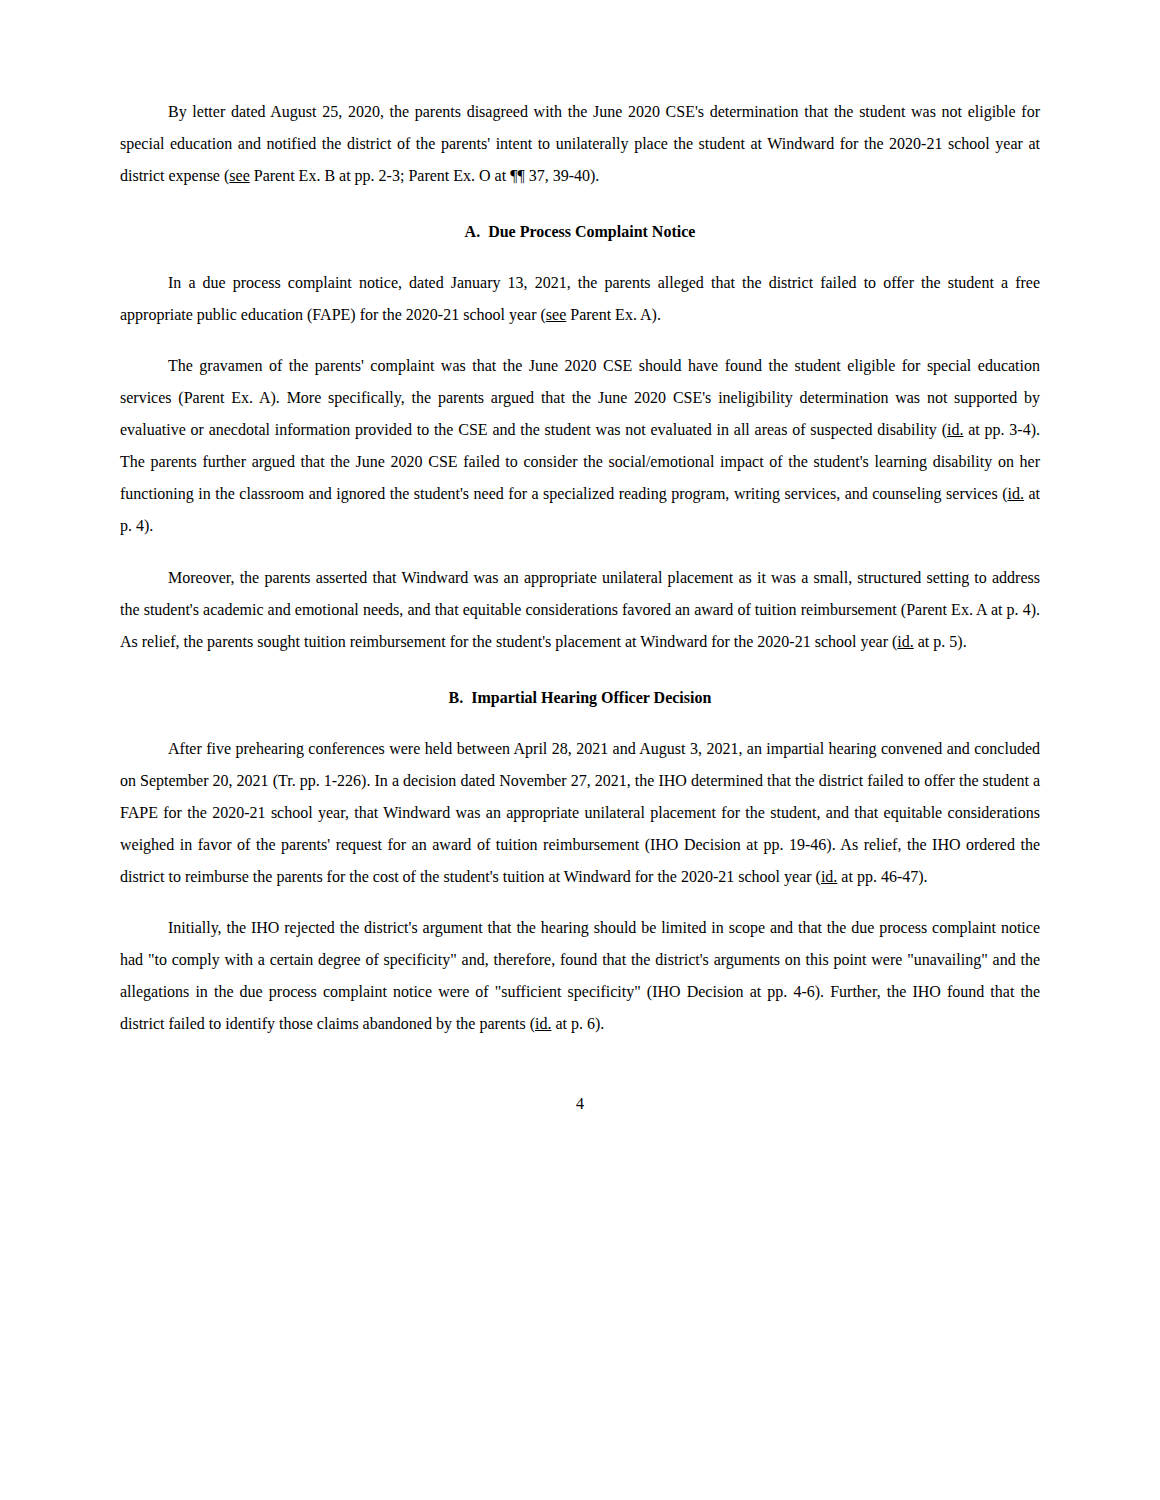By letter dated August 25, 2020, the parents disagreed with the June 2020 CSE's determination that the student was not eligible for special education and notified the district of the parents' intent to unilaterally place the student at Windward for the 2020-21 school year at district expense (see Parent Ex. B at pp. 2-3; Parent Ex. O at ¶¶ 37, 39-40).
A. Due Process Complaint Notice
In a due process complaint notice, dated January 13, 2021, the parents alleged that the district failed to offer the student a free appropriate public education (FAPE) for the 2020-21 school year (see Parent Ex. A).
The gravamen of the parents' complaint was that the June 2020 CSE should have found the student eligible for special education services (Parent Ex. A). More specifically, the parents argued that the June 2020 CSE's ineligibility determination was not supported by evaluative or anecdotal information provided to the CSE and the student was not evaluated in all areas of suspected disability (id. at pp. 3-4). The parents further argued that the June 2020 CSE failed to consider the social/emotional impact of the student's learning disability on her functioning in the classroom and ignored the student's need for a specialized reading program, writing services, and counseling services (id. at p. 4).
Moreover, the parents asserted that Windward was an appropriate unilateral placement as it was a small, structured setting to address the student's academic and emotional needs, and that equitable considerations favored an award of tuition reimbursement (Parent Ex. A at p. 4). As relief, the parents sought tuition reimbursement for the student's placement at Windward for the 2020-21 school year (id. at p. 5).
B. Impartial Hearing Officer Decision
After five prehearing conferences were held between April 28, 2021 and August 3, 2021, an impartial hearing convened and concluded on September 20, 2021 (Tr. pp. 1-226). In a decision dated November 27, 2021, the IHO determined that the district failed to offer the student a FAPE for the 2020-21 school year, that Windward was an appropriate unilateral placement for the student, and that equitable considerations weighed in favor of the parents' request for an award of tuition reimbursement (IHO Decision at pp. 19-46). As relief, the IHO ordered the district to reimburse the parents for the cost of the student's tuition at Windward for the 2020-21 school year (id. at pp. 46-47).
Initially, the IHO rejected the district's argument that the hearing should be limited in scope and that the due process complaint notice had "to comply with a certain degree of specificity" and, therefore, found that the district's arguments on this point were "unavailing" and the allegations in the due process complaint notice were of "sufficient specificity" (IHO Decision at pp. 4-6). Further, the IHO found that the district failed to identify those claims abandoned by the parents (id. at p. 6).
4